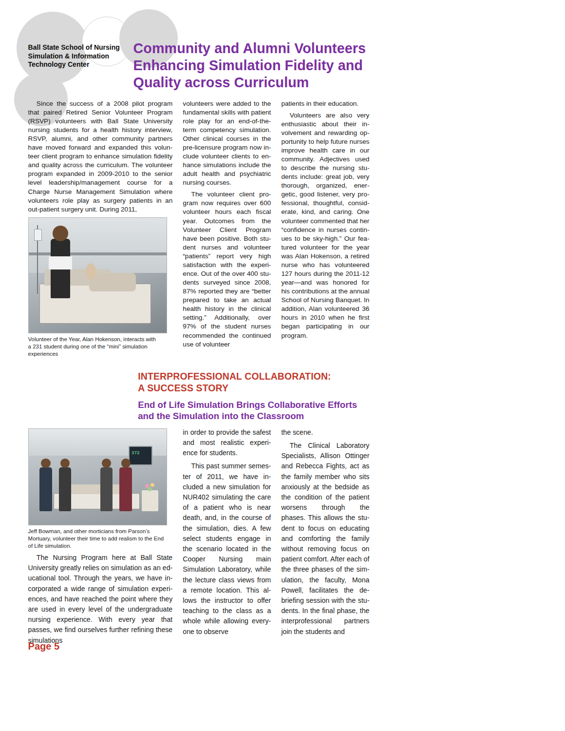Ball State School of Nursing
Simulation & Information
Technology Center
Community and Alumni Volunteers Enhancing Simulation Fidelity and Quality across Curriculum
Since the success of a 2008 pilot program that paired Retired Senior Volunteer Program (RSVP) volunteers with Ball State University nursing students for a health history interview, RSVP, alumni, and other community partners have moved forward and expanded this volunteer client program to enhance simulation fidelity and quality across the curriculum. The volunteer program expanded in 2009-2010 to the senior level leadership/management course for a Charge Nurse Management Simulation where volunteers role play as surgery patients in an out-patient surgery unit. During 2011,
Volunteer of the Year, Alan Hokenson, interacts with
a 231 student during one of the “mini” simulation experiences
volunteers were added to the fundamental skills with patient role play for an end-of-the-term competency simulation. Other clinical courses in the pre-licensure program now include volunteer clients to enhance simulations include the adult health and psychiatric nursing courses.
The volunteer client program now requires over 600 volunteer hours each fiscal year. Outcomes from the Volunteer Client Program have been positive. Both student nurses and volunteer “patients” report very high satisfaction with the experience. Out of the over 400 students surveyed since 2008, 87% reported they are “better prepared to take an actual health history in the clinical setting.” Additionally, over 97% of the student nurses recommended the continued use of volunteer
patients in their education.
Volunteers are also very enthusiastic about their involvement and rewarding opportunity to help future nurses improve health care in our community. Adjectives used to describe the nursing students include: great job, very thorough, organized, energetic, good listener, very professional, thoughtful, considerate, kind, and caring. One volunteer commented that her “confidence in nurses continues to be sky-high.” Our featured volunteer for the year was Alan Hokenson, a retired nurse who has volunteered 127 hours during the 2011-12 year—and was honored for his contributions at the annual School of Nursing Banquet. In addition, Alan volunteered 36 hours in 2010 when he first began participating in our program.
INTERPROFESSIONAL COLLABORATION:
A SUCCESS STORY
End of Life Simulation Brings Collaborative Efforts and the Simulation into the Classroom
Jeff Bowman, and other morticians from Parson’s Mortuary, volunteer their time to add realism to the End of Life simulation.
The Nursing Program here at Ball State University greatly relies on simulation as an educational tool. Through the years, we have incorporated a wide range of simulation experiences, and have reached the point where they are used in every level of the undergraduate nursing experience. With every year that passes, we find ourselves further refining these simulations
in order to provide the safest and most realistic experience for students.
This past summer semester of 2011, we have included a new simulation for NUR402 simulating the care of a patient who is near death, and, in the course of the simulation, dies. A few select students engage in the scenario located in the Cooper Nursing main Simulation Laboratory, while the lecture class views from a remote location. This allows the instructor to offer teaching to the class as a whole while allowing everyone to observe
the scene.
The Clinical Laboratory Specialists, Allison Ottinger and Rebecca Fights, act as the family member who sits anxiously at the bedside as the condition of the patient worsens through the phases. This allows the student to focus on educating and comforting the family without removing focus on patient comfort. After each of the three phases of the simulation, the faculty, Mona Powell, facilitates the debriefing session with the students. In the final phase, the interprofessional partners join the students and
Page 5